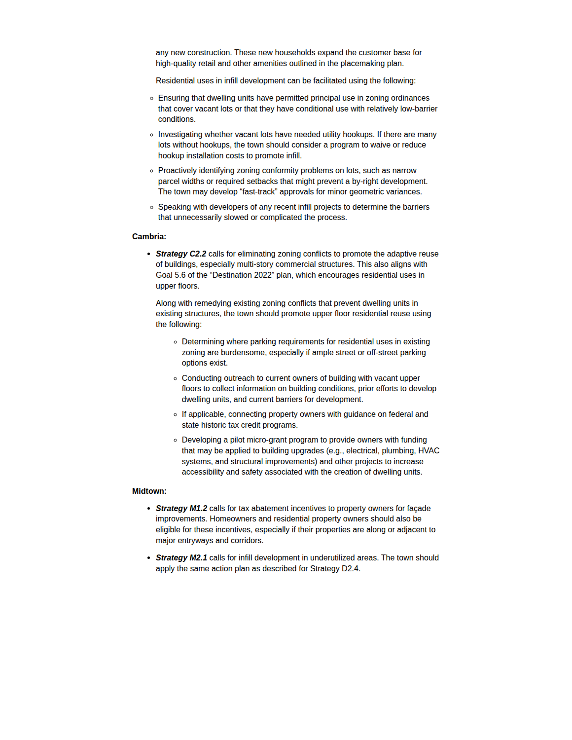any new construction. These new households expand the customer base for high-quality retail and other amenities outlined in the placemaking plan.
Residential uses in infill development can be facilitated using the following:
Ensuring that dwelling units have permitted principal use in zoning ordinances that cover vacant lots or that they have conditional use with relatively low-barrier conditions.
Investigating whether vacant lots have needed utility hookups. If there are many lots without hookups, the town should consider a program to waive or reduce hookup installation costs to promote infill.
Proactively identifying zoning conformity problems on lots, such as narrow parcel widths or required setbacks that might prevent a by-right development. The town may develop “fast-track” approvals for minor geometric variances.
Speaking with developers of any recent infill projects to determine the barriers that unnecessarily slowed or complicated the process.
Cambria:
Strategy C2.2 calls for eliminating zoning conflicts to promote the adaptive reuse of buildings, especially multi-story commercial structures. This also aligns with Goal 5.6 of the “Destination 2022” plan, which encourages residential uses in upper floors.
Along with remedying existing zoning conflicts that prevent dwelling units in existing structures, the town should promote upper floor residential reuse using the following:
Determining where parking requirements for residential uses in existing zoning are burdensome, especially if ample street or off-street parking options exist.
Conducting outreach to current owners of building with vacant upper floors to collect information on building conditions, prior efforts to develop dwelling units, and current barriers for development.
If applicable, connecting property owners with guidance on federal and state historic tax credit programs.
Developing a pilot micro-grant program to provide owners with funding that may be applied to building upgrades (e.g., electrical, plumbing, HVAC systems, and structural improvements) and other projects to increase accessibility and safety associated with the creation of dwelling units.
Midtown:
Strategy M1.2 calls for tax abatement incentives to property owners for façade improvements. Homeowners and residential property owners should also be eligible for these incentives, especially if their properties are along or adjacent to major entryways and corridors.
Strategy M2.1 calls for infill development in underutilized areas. The town should apply the same action plan as described for Strategy D2.4.